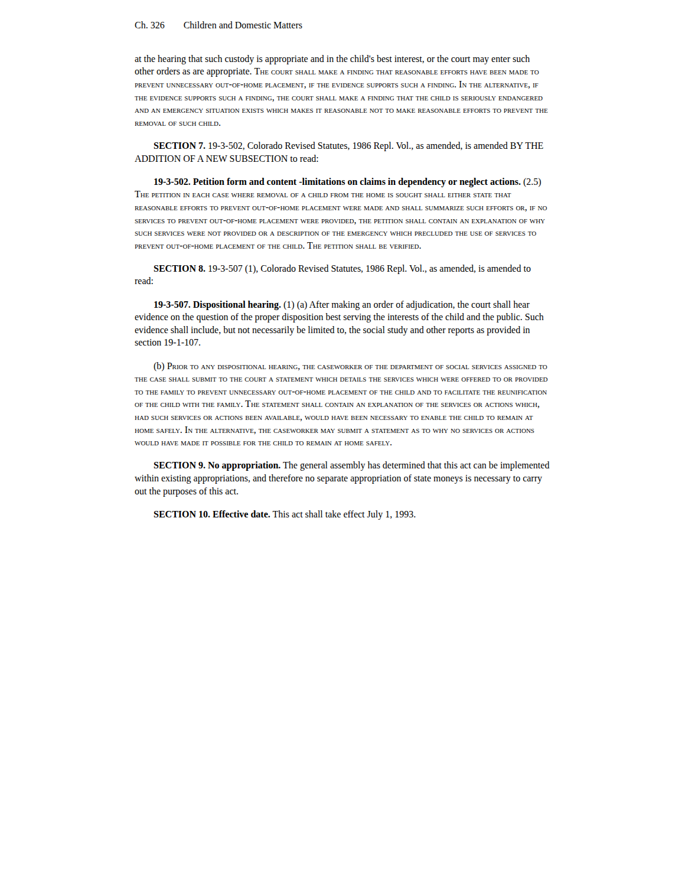Ch. 326 Children and Domestic Matters
at the hearing that such custody is appropriate and in the child's best interest, or the court may enter such other orders as are appropriate. The court shall make a finding that reasonable efforts have been made to prevent unnecessary out-of-home placement, if the evidence supports such a finding. In the alternative, if the evidence supports such a finding, the court shall make a finding that the child is seriously endangered and an emergency situation exists which makes it reasonable not to make reasonable efforts to prevent the removal of such child.
SECTION 7. 19-3-502, Colorado Revised Statutes, 1986 Repl. Vol., as amended, is amended BY THE ADDITION OF A NEW SUBSECTION to read:
19-3-502. Petition form and content -limitations on claims in dependency or neglect actions. (2.5) The petition in each case where removal of a child from the home is sought shall either state that reasonable efforts to prevent out-of-home placement were made and shall summarize such efforts or, if no services to prevent out-of-home placement were provided, the petition shall contain an explanation of why such services were not provided or a description of the emergency which precluded the use of services to prevent out-of-home placement of the child. The petition shall be verified.
SECTION 8. 19-3-507 (1), Colorado Revised Statutes, 1986 Repl. Vol., as amended, is amended to read:
19-3-507. Dispositional hearing. (1) (a) After making an order of adjudication, the court shall hear evidence on the question of the proper disposition best serving the interests of the child and the public. Such evidence shall include, but not necessarily be limited to, the social study and other reports as provided in section 19-1-107.
(b) Prior to any dispositional hearing, the caseworker of the department of social services assigned to the case shall submit to the court a statement which details the services which were offered to or provided to the family to prevent unnecessary out-of-home placement of the child and to facilitate the reunification of the child with the family. The statement shall contain an explanation of the services or actions which, had such services or actions been available, would have been necessary to enable the child to remain at home safely. In the alternative, the caseworker may submit a statement as to why no services or actions would have made it possible for the child to remain at home safely.
SECTION 9. No appropriation. The general assembly has determined that this act can be implemented within existing appropriations, and therefore no separate appropriation of state moneys is necessary to carry out the purposes of this act.
SECTION 10. Effective date. This act shall take effect July 1, 1993.